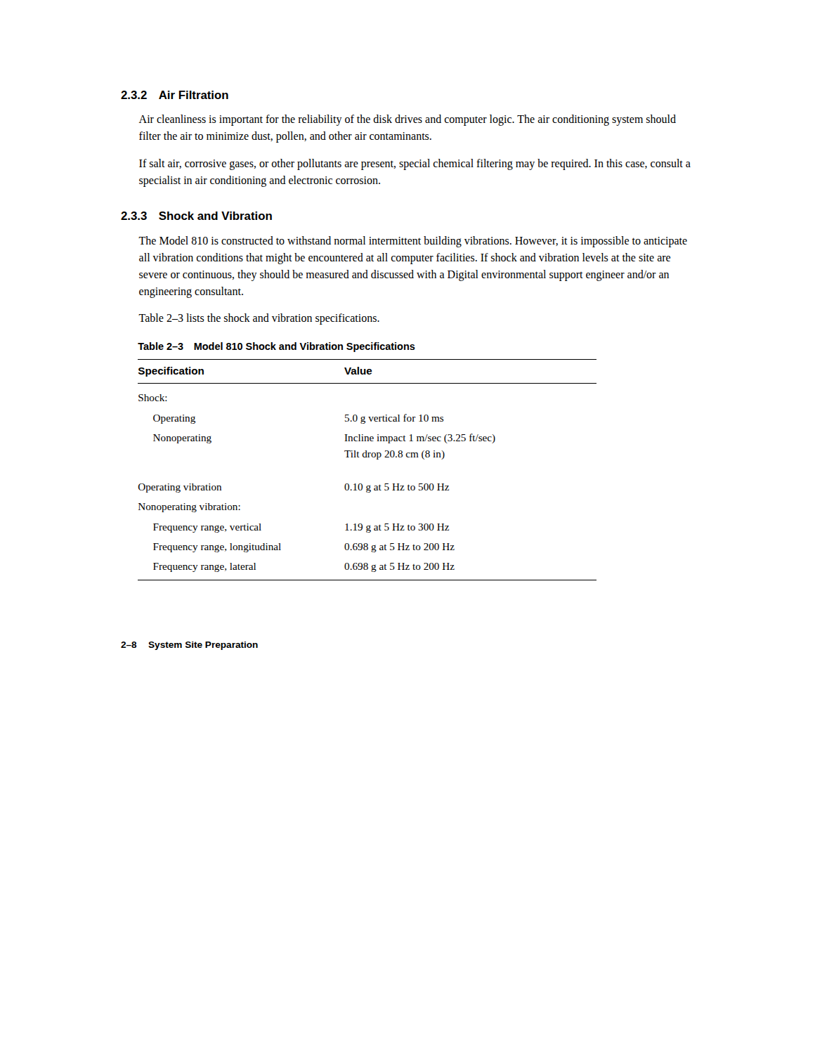2.3.2 Air Filtration
Air cleanliness is important for the reliability of the disk drives and computer logic. The air conditioning system should filter the air to minimize dust, pollen, and other air contaminants.
If salt air, corrosive gases, or other pollutants are present, special chemical filtering may be required. In this case, consult a specialist in air conditioning and electronic corrosion.
2.3.3 Shock and Vibration
The Model 810 is constructed to withstand normal intermittent building vibrations. However, it is impossible to anticipate all vibration conditions that might be encountered at all computer facilities. If shock and vibration levels at the site are severe or continuous, they should be measured and discussed with a Digital environmental support engineer and/or an engineering consultant.
Table 2–3 lists the shock and vibration specifications.
Table 2–3 Model 810 Shock and Vibration Specifications
| Specification | Value |
| --- | --- |
| Shock: | |
| Operating | 5.0 g vertical for 10 ms |
| Nonoperating | Incline impact 1 m/sec (3.25 ft/sec) Tilt drop 20.8 cm (8 in) |
| Operating vibration | 0.10 g at 5 Hz to 500 Hz |
| Nonoperating vibration: | |
| Frequency range, vertical | 1.19 g at 5 Hz to 300 Hz |
| Frequency range, longitudinal | 0.698 g at 5 Hz to 200 Hz |
| Frequency range, lateral | 0.698 g at 5 Hz to 200 Hz |
2–8 System Site Preparation